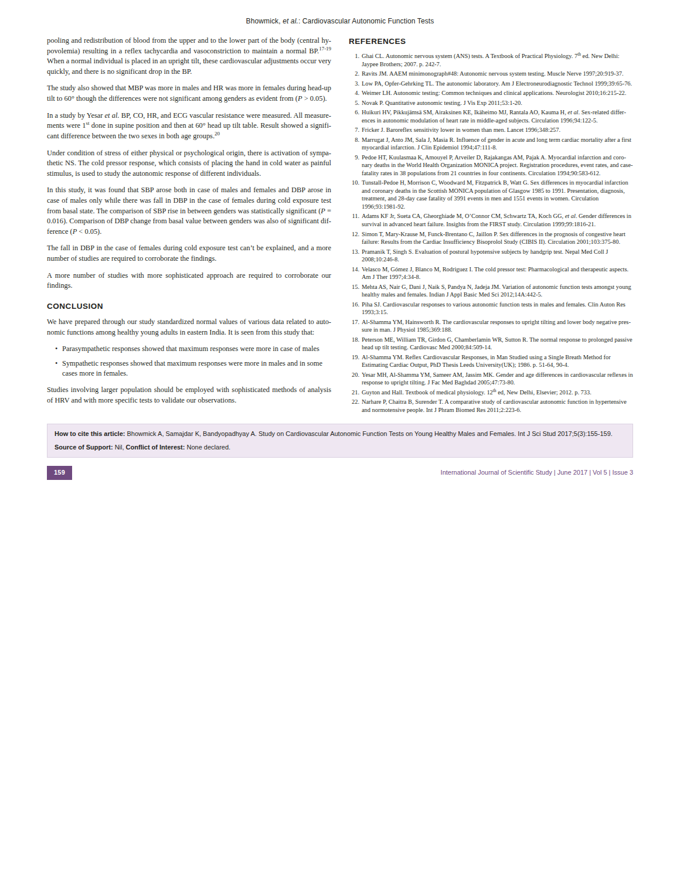Bhowmick, et al.: Cardiovascular Autonomic Function Tests
pooling and redistribution of blood from the upper and to the lower part of the body (central hypovolemia) resulting in a reflex tachycardia and vasoconstriction to maintain a normal BP.17-19 When a normal individual is placed in an upright tilt, these cardiovascular adjustments occur very quickly, and there is no significant drop in the BP.
The study also showed that MBP was more in males and HR was more in females during head-up tilt to 60° though the differences were not significant among genders as evident from (P > 0.05).
In a study by Yesar et al. BP, CO, HR, and ECG vascular resistance were measured. All measurements were 1st done in supine position and then at 60° head up tilt table. Result showed a significant difference between the two sexes in both age groups.20
Under condition of stress of either physical or psychological origin, there is activation of sympathetic NS. The cold pressor response, which consists of placing the hand in cold water as painful stimulus, is used to study the autonomic response of different individuals.
In this study, it was found that SBP arose both in case of males and females and DBP arose in case of males only while there was fall in DBP in the case of females during cold exposure test from basal state. The comparison of SBP rise in between genders was statistically significant (P = 0.016). Comparison of DBP change from basal value between genders was also of significant difference (P < 0.05).
The fall in DBP in the case of females during cold exposure test can’t be explained, and a more number of studies are required to corroborate the findings.
A more number of studies with more sophisticated approach are required to corroborate our findings.
CONCLUSION
We have prepared through our study standardized normal values of various data related to autonomic functions among healthy young adults in eastern India. It is seen from this study that:
Parasympathetic responses showed that maximum responses were more in case of males
Sympathetic responses showed that maximum responses were more in males and in some cases more in females.
Studies involving larger population should be employed with sophisticated methods of analysis of HRV and with more specific tests to validate our observations.
REFERENCES
Ghai CL. Autonomic nervous system (ANS) tests. A Textbook of Practical Physiology. 7th ed. New Delhi: Jaypee Brothers; 2007. p. 242-7.
Ravits JM. AAEM minimonograph#48: Autonomic nervous system testing. Muscle Nerve 1997;20:919-37.
Low PA, Opfer-Gehrking TL. The autonomic laboratory. Am J Electroneurodiagnostic Technol 1999;39:65-76.
Weimer LH. Autonomic testing: Common techniques and clinical applications. Neurologist 2010;16:215-22.
Novak P. Quantitative autonomic testing. J Vis Exp 2011;53:1-20.
Huikuri HV, Pikkujämsä SM, Airaksinen KE, Ikäheimo MJ, Rantala AO, Kauma H, et al. Sex-related differences in autonomic modulation of heart rate in middle-aged subjects. Circulation 1996;94:122-5.
Fricker J. Baroreflex sensitivity lower in women than men. Lancet 1996;348:257.
Marrugat J, Anto JM, Sala J, Masia R. Influence of gender in acute and long term cardiac mortality after a first myocardial infarction. J Clin Epidemiol 1994;47:111-8.
Pedoe HT, Kuulasmaa K, Amouyel P, Arveiler D, Rajakangas AM, Pajak A. Myocardial infarction and coronary deaths in the World Health Organization MONICA project. Registration procedures, event rates, and case-fatality rates in 38 populations from 21 countries in four continents. Circulation 1994;90:583-612.
Tunstall-Pedoe H, Morrison C, Woodward M, Fitzpatrick B, Watt G. Sex differences in myocardial infarction and coronary deaths in the Scottish MONICA population of Glasgow 1985 to 1991. Presentation, diagnosis, treatment, and 28-day case fatality of 3991 events in men and 1551 events in women. Circulation 1996;93:1981-92.
Adams KF Jr, Sueta CA, Gheorghiade M, O’Connor CM, Schwartz TA, Koch GG, et al. Gender differences in survival in advanced heart failure. Insights from the FIRST study. Circulation 1999;99:1816-21.
Simon T, Mary-Krause M, Funck-Brentano C, Jaillon P. Sex differences in the prognosis of congestive heart failure: Results from the Cardiac Insufficiency Bisoprolol Study (CIBIS II). Circulation 2001;103:375-80.
Pramanik T, Singh S. Evaluation of postural hypotensive subjects by handgrip test. Nepal Med Coll J 2008;10:246-8.
Velasco M, Gómez J, Blanco M, Rodriguez I. The cold pressor test: Pharmacological and therapeutic aspects. Am J Ther 1997;4:34-8.
Mehta AS, Nair G, Dani J, Naik S, Pandya N, Jadeja JM. Variation of autonomic function tests amongst young healthy males and females. Indian J Appl Basic Med Sci 2012;14A:442-5.
Piha SJ. Cardiovascular responses to various autonomic function tests in males and females. Clin Auton Res 1993;3:15.
Al-Shamma YM, Hainsworth R. The cardiovascular responses to upright tilting and lower body negative pressure in man. J Physiol 1985;369:188.
Peterson ME, William TR, Girdon G, Chamberlamin WR, Sutton R. The normal response to prolonged passive head up tilt testing. Cardiovasc Med 2000;84:509-14.
Al-Shamma YM. Reflex Cardiovascular Responses, in Man Studied using a Single Breath Method for Estimating Cardiac Output, PhD Thesis Leeds University(UK); 1986. p. 51-64, 90-4.
Yesar MH, Al-Shamma YM, Sameer AM, Jassim MK. Gender and age differences in cardiovascular reflexes in response to upright tilting. J Fac Med Baghdad 2005;47:73-80.
Guyton and Hall. Textbook of medical physiology. 12th ed, New Delhi, Elsevier; 2012. p. 733.
Narhare P, Chaitra B, Surender T. A comparative study of cardiovascular autonomic function in hypertensive and normotensive people. Int J Phram Biomed Res 2011;2:223-6.
How to cite this article: Bhowmick A, Samajdar K, Bandyopadhyay A. Study on Cardiovascular Autonomic Function Tests on Young Healthy Males and Females. Int J Sci Stud 2017;5(3):155-159.
Source of Support: Nil, Conflict of Interest: None declared.
159
International Journal of Scientific Study | June 2017 | Vol 5 | Issue 3